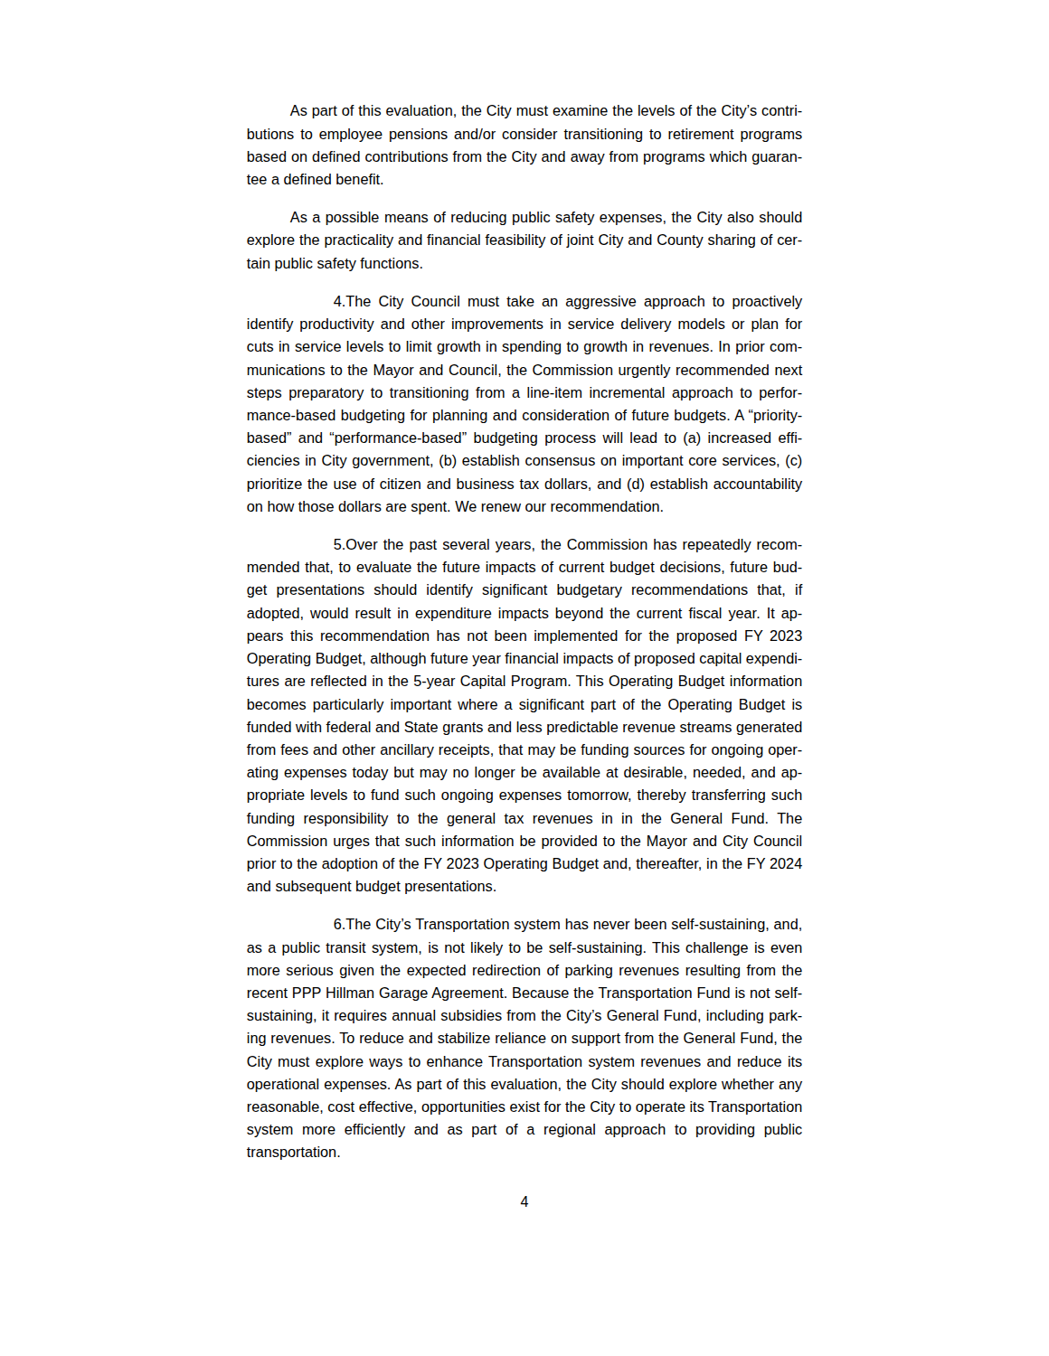As part of this evaluation, the City must examine the levels of the City’s contributions to employee pensions and/or consider transitioning to retirement programs based on defined contributions from the City and away from programs which guarantee a defined benefit.
As a possible means of reducing public safety expenses, the City also should explore the practicality and financial feasibility of joint City and County sharing of certain public safety functions.
4. The City Council must take an aggressive approach to proactively identify productivity and other improvements in service delivery models or plan for cuts in service levels to limit growth in spending to growth in revenues. In prior communications to the Mayor and Council, the Commission urgently recommended next steps preparatory to transitioning from a line-item incremental approach to performance-based budgeting for planning and consideration of future budgets. A “priority-based” and “performance-based” budgeting process will lead to (a) increased efficiencies in City government, (b) establish consensus on important core services, (c) prioritize the use of citizen and business tax dollars, and (d) establish accountability on how those dollars are spent. We renew our recommendation.
5. Over the past several years, the Commission has repeatedly recommended that, to evaluate the future impacts of current budget decisions, future budget presentations should identify significant budgetary recommendations that, if adopted, would result in expenditure impacts beyond the current fiscal year. It appears this recommendation has not been implemented for the proposed FY 2023 Operating Budget, although future year financial impacts of proposed capital expenditures are reflected in the 5-year Capital Program. This Operating Budget information becomes particularly important where a significant part of the Operating Budget is funded with federal and State grants and less predictable revenue streams generated from fees and other ancillary receipts, that may be funding sources for ongoing operating expenses today but may no longer be available at desirable, needed, and appropriate levels to fund such ongoing expenses tomorrow, thereby transferring such funding responsibility to the general tax revenues in in the General Fund. The Commission urges that such information be provided to the Mayor and City Council prior to the adoption of the FY 2023 Operating Budget and, thereafter, in the FY 2024 and subsequent budget presentations.
6. The City’s Transportation system has never been self-sustaining, and, as a public transit system, is not likely to be self-sustaining. This challenge is even more serious given the expected redirection of parking revenues resulting from the recent PPP Hillman Garage Agreement. Because the Transportation Fund is not self-sustaining, it requires annual subsidies from the City’s General Fund, including parking revenues. To reduce and stabilize reliance on support from the General Fund, the City must explore ways to enhance Transportation system revenues and reduce its operational expenses. As part of this evaluation, the City should explore whether any reasonable, cost effective, opportunities exist for the City to operate its Transportation system more efficiently and as part of a regional approach to providing public transportation.
4